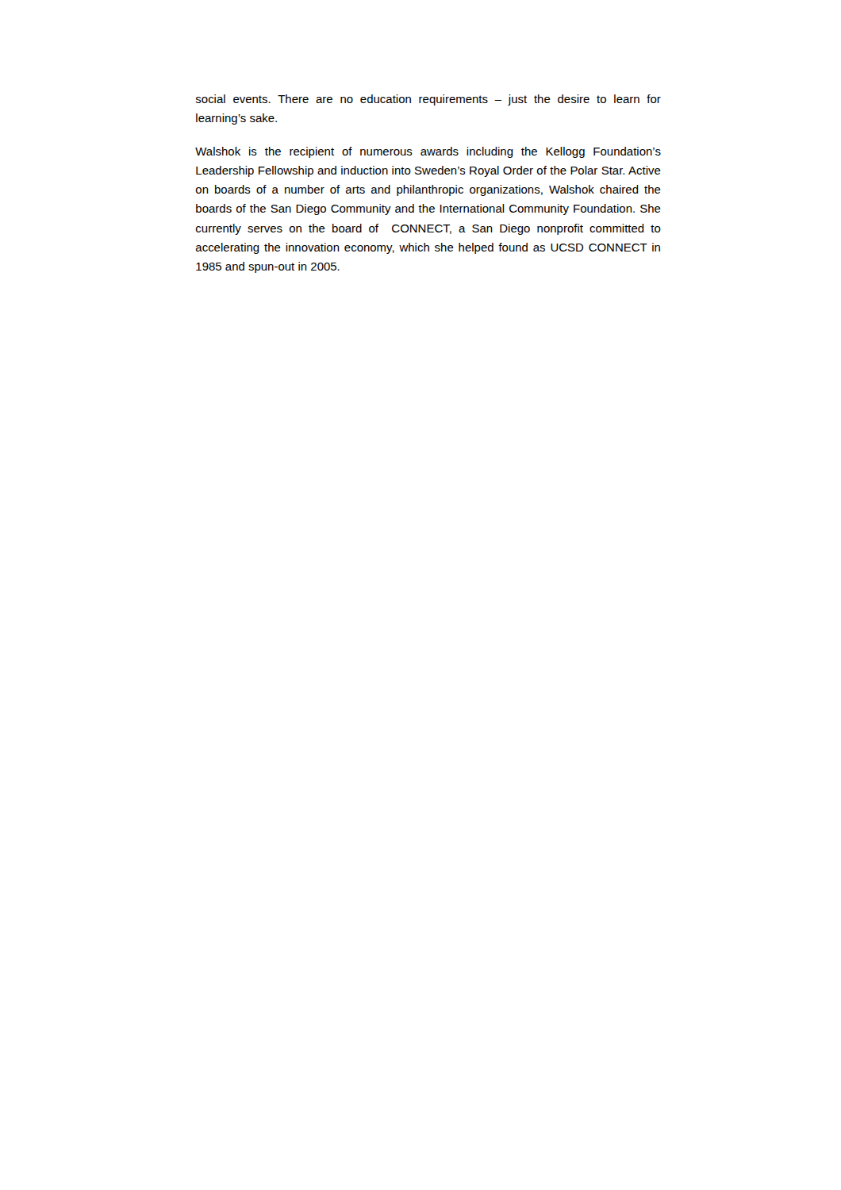social events. There are no education requirements – just the desire to learn for learning’s sake.
Walshok is the recipient of numerous awards including the Kellogg Foundation’s Leadership Fellowship and induction into Sweden’s Royal Order of the Polar Star. Active on boards of a number of arts and philanthropic organizations, Walshok chaired the boards of the San Diego Community and the International Community Foundation. She currently serves on the board of CONNECT, a San Diego nonprofit committed to accelerating the innovation economy, which she helped found as UCSD CONNECT in 1985 and spun-out in 2005.